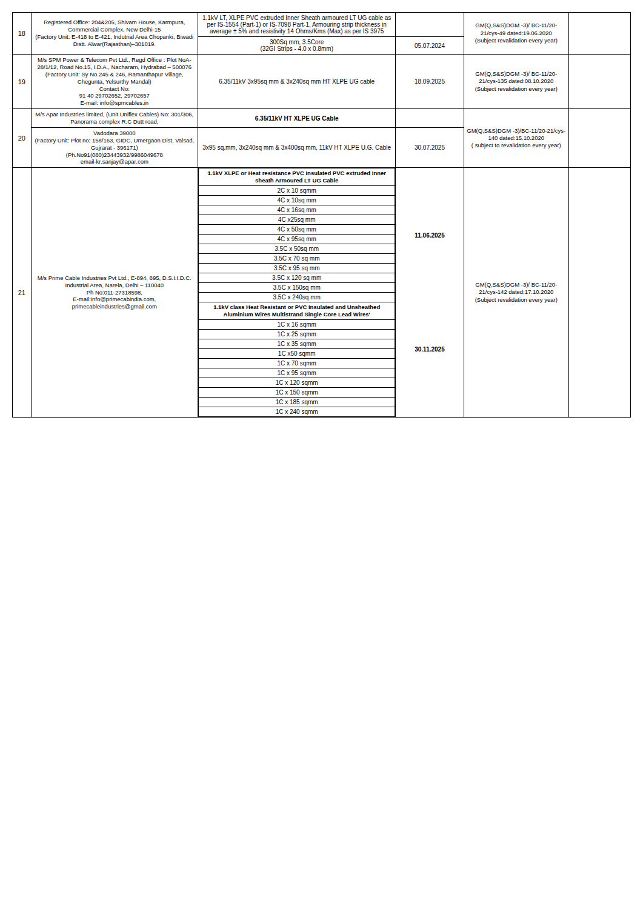| 18 | Registered Office: 204&205, Shivam House, Karmpura, Commercial Complex, New Delhi-15 (Factory Unit: E-418 to E-421, Indutrial Area Chopanki, Biwadi Distt. Alwar(Rajasthan)–301019. | 1.1kV LT, XLPE PVC extruded Inner Sheath armoured LT UG cable as per IS-1554 (Part-1) or IS-7098 Part-1, Armouring strip thickness in average ± 5% and resistivity 14 Ohms/Kms (Max) as per IS 3975 | | GM(Q,S&S)DGM -3)/ BC-11/20-21/cys-49 dated:19.06.2020 (Subject revalidation every year) | |
| 300Sq mm, 3.5Core (32GI Strips - 4.0 x 0.8mm) | 05.07.2024 |
| 19 | M/s SPM Power & Telecom Pvt Ltd., Regd Office : Plot NoA-28/1/12, Road No.15, I.D.A., Nacharam, Hydrabad – 500076 (Factory Unit: Sy No.245 & 246, Ramanthapur Village, Chegunta, Yelsurthy Mandal) Contact No: 91 40 29702652, 29702657 E-mail: info@spmcables.in | 6.35/11kV 3x95sq mm & 3x240sq mm HT XLPE UG cable | 18.09.2025 | GM(Q,S&S)DGM -3)/ BC-11/20-21/cys-135 dated:08.10.2020 (Subject revalidation every year) | |
| 20 | M/s Apar Industries limited, (Unit Uniflex Cables) No: 301/306, Panorama complex R.C Dutt road, | 6.35/11kV HT XLPE UG Cable | | GM(Q,S&S)DGM -3)/BC-11/20-21/cys-140 dated:15.10.2020 ( subject to revalidation every year) | |
| Vadodara 39000 (Factory Unit: Plot no: 158/163, GIDC, Umergaon Dist, Valsad, Gujrarat - 396171) (Ph.No91(080)23443932/9986049678 email-kr.sanjay@apar.com | 3x95 sq.mm, 3x240sq mm & 3x400sq mm, 11kV HT XLPE U.G. Cable | 30.07.2025 |
| 21 | M/s Prime Cable Industries Pvt Ltd., E-894, 895, D.S.I.I.D.C. Industrial Area, Narela, Delhi – 110040 Ph No:011-27318598, E-mail:info@primecabindia.com, primecableindustries@gmail.com | / 1.1kV XLPE or Heat resistance PVC Insulated PVC extruded inner sheath Armoured LT UG Cable / / 2C x 10 sqmm / / 4C x 10sq mm / / 4C x 16sq mm / / 4C x25sq mm / / 4C x 50sq mm / / 4C x 95sq mm / / 3.5C x 50sq mm / / 3.5C x 70 sq mm / / 3.5C x 95 sq mm / / 3.5C x 120 sq mm / / 3.5C x 150sq mm / / 3.5C x 240sq mm / / 1.1kV class Heat Resistant or PVC Insulated and Unsheathed Aluminium Wires Multistrand Single Core Lead Wires' / / 1C x 16 sqmm / / 1C x 25 sqmm / / 1C x 35 sqmm / / 1C x50 sqmm / / 1C x 70 sqmm / / 1C x 95 sqmm / / 1C x 120 sqmm / / 1C x 150 sqmm / / 1C x 185 sqmm / / 1C x 240 sqmm / | / 11.06.2025 / / 30.11.2025 / | GM(Q,S&S)DGM -3)/ BC-11/20-21/cys-142 dated:17.10.2020 (Subject revalidation every year) | |